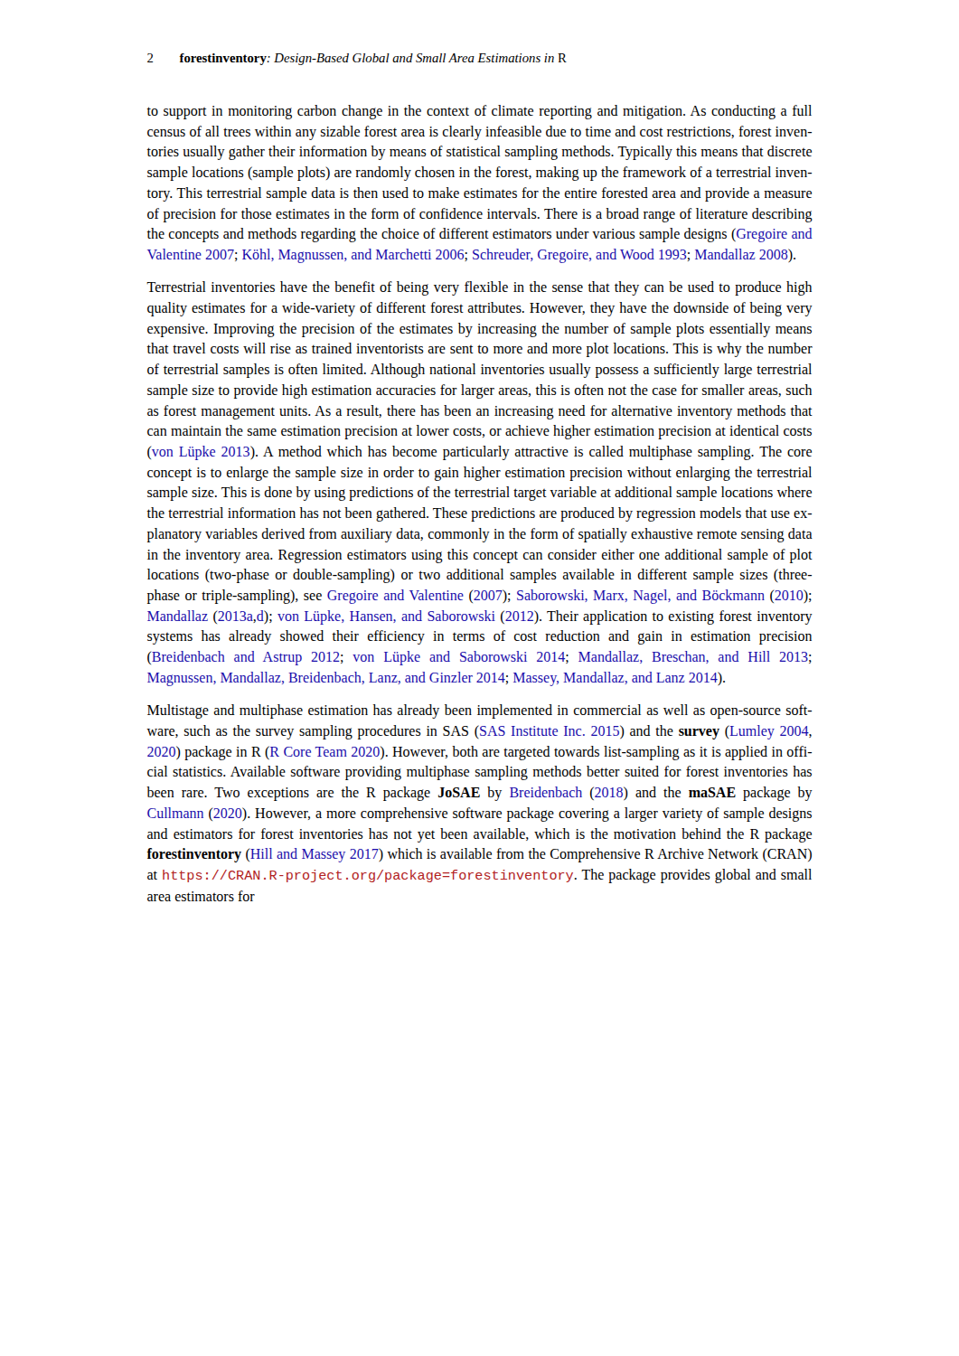2 forestinventory: Design-Based Global and Small Area Estimations in R
to support in monitoring carbon change in the context of climate reporting and mitigation. As conducting a full census of all trees within any sizable forest area is clearly infeasible due to time and cost restrictions, forest inventories usually gather their information by means of statistical sampling methods. Typically this means that discrete sample locations (sample plots) are randomly chosen in the forest, making up the framework of a terrestrial inventory. This terrestrial sample data is then used to make estimates for the entire forested area and provide a measure of precision for those estimates in the form of confidence intervals. There is a broad range of literature describing the concepts and methods regarding the choice of different estimators under various sample designs (Gregoire and Valentine 2007; Köhl, Magnussen, and Marchetti 2006; Schreuder, Gregoire, and Wood 1993; Mandallaz 2008).
Terrestrial inventories have the benefit of being very flexible in the sense that they can be used to produce high quality estimates for a wide-variety of different forest attributes. However, they have the downside of being very expensive. Improving the precision of the estimates by increasing the number of sample plots essentially means that travel costs will rise as trained inventorists are sent to more and more plot locations. This is why the number of terrestrial samples is often limited. Although national inventories usually possess a sufficiently large terrestrial sample size to provide high estimation accuracies for larger areas, this is often not the case for smaller areas, such as forest management units. As a result, there has been an increasing need for alternative inventory methods that can maintain the same estimation precision at lower costs, or achieve higher estimation precision at identical costs (von Lüpke 2013). A method which has become particularly attractive is called multiphase sampling. The core concept is to enlarge the sample size in order to gain higher estimation precision without enlarging the terrestrial sample size. This is done by using predictions of the terrestrial target variable at additional sample locations where the terrestrial information has not been gathered. These predictions are produced by regression models that use explanatory variables derived from auxiliary data, commonly in the form of spatially exhaustive remote sensing data in the inventory area. Regression estimators using this concept can consider either one additional sample of plot locations (two-phase or double-sampling) or two additional samples available in different sample sizes (three-phase or triple-sampling), see Gregoire and Valentine (2007); Saborowski, Marx, Nagel, and Böckmann (2010); Mandallaz (2013a,d); von Lüpke, Hansen, and Saborowski (2012). Their application to existing forest inventory systems has already showed their efficiency in terms of cost reduction and gain in estimation precision (Breidenbach and Astrup 2012; von Lüpke and Saborowski 2014; Mandallaz, Breschan, and Hill 2013; Magnussen, Mandallaz, Breidenbach, Lanz, and Ginzler 2014; Massey, Mandallaz, and Lanz 2014).
Multistage and multiphase estimation has already been implemented in commercial as well as open-source software, such as the survey sampling procedures in SAS (SAS Institute Inc. 2015) and the survey (Lumley 2004, 2020) package in R (R Core Team 2020). However, both are targeted towards list-sampling as it is applied in official statistics. Available software providing multiphase sampling methods better suited for forest inventories has been rare. Two exceptions are the R package JoSAE by Breidenbach (2018) and the maSAE package by Cullmann (2020). However, a more comprehensive software package covering a larger variety of sample designs and estimators for forest inventories has not yet been available, which is the motivation behind the R package forestinventory (Hill and Massey 2017) which is available from the Comprehensive R Archive Network (CRAN) at https://CRAN.R-project.org/package=forestinventory. The package provides global and small area estimators for